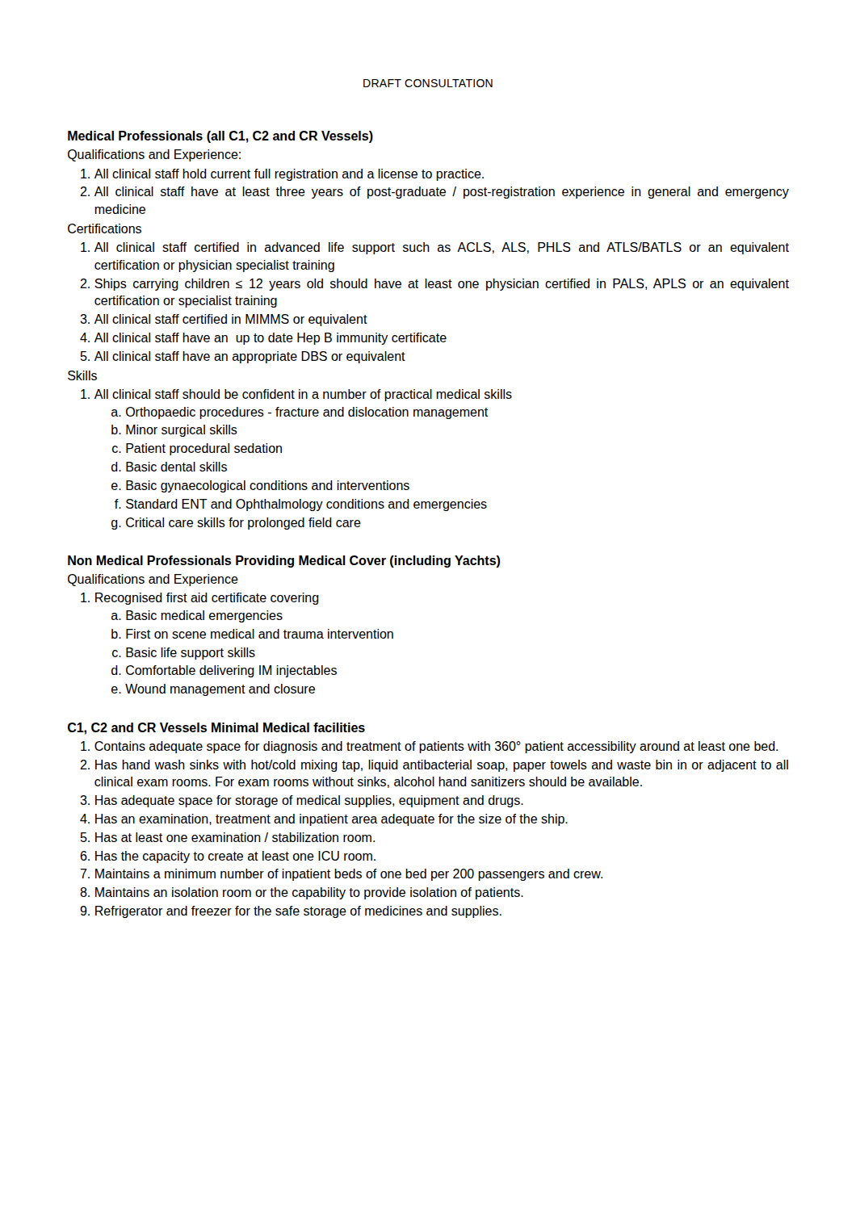DRAFT CONSULTATION
Medical Professionals (all C1, C2 and CR Vessels)
Qualifications and Experience:
All clinical staff hold current full registration and a license to practice.
All clinical staff have at least three years of post-graduate / post-registration experience in general and emergency medicine
Certifications
All clinical staff certified in advanced life support such as ACLS, ALS, PHLS and ATLS/BATLS or an equivalent certification or physician specialist training
Ships carrying children ≤ 12 years old should have at least one physician certified in PALS, APLS or an equivalent certification or specialist training
All clinical staff certified in MIMMS or equivalent
All clinical staff have an up to date Hep B immunity certificate
All clinical staff have an appropriate DBS or equivalent
Skills
All clinical staff should be confident in a number of practical medical skills
Orthopaedic procedures - fracture and dislocation management
Minor surgical skills
Patient procedural sedation
Basic dental skills
Basic gynaecological conditions and interventions
Standard ENT and Ophthalmology conditions and emergencies
Critical care skills for prolonged field care
Non Medical Professionals Providing Medical Cover (including Yachts)
Qualifications and Experience
Recognised first aid certificate covering
Basic medical emergencies
First on scene medical and trauma intervention
Basic life support skills
Comfortable delivering IM injectables
Wound management and closure
C1, C2 and CR Vessels Minimal Medical facilities
Contains adequate space for diagnosis and treatment of patients with 360° patient accessibility around at least one bed.
Has hand wash sinks with hot/cold mixing tap, liquid antibacterial soap, paper towels and waste bin in or adjacent to all clinical exam rooms. For exam rooms without sinks, alcohol hand sanitizers should be available.
Has adequate space for storage of medical supplies, equipment and drugs.
Has an examination, treatment and inpatient area adequate for the size of the ship.
Has at least one examination / stabilization room.
Has the capacity to create at least one ICU room.
Maintains a minimum number of inpatient beds of one bed per 200 passengers and crew.
Maintains an isolation room or the capability to provide isolation of patients.
Refrigerator and freezer for the safe storage of medicines and supplies.